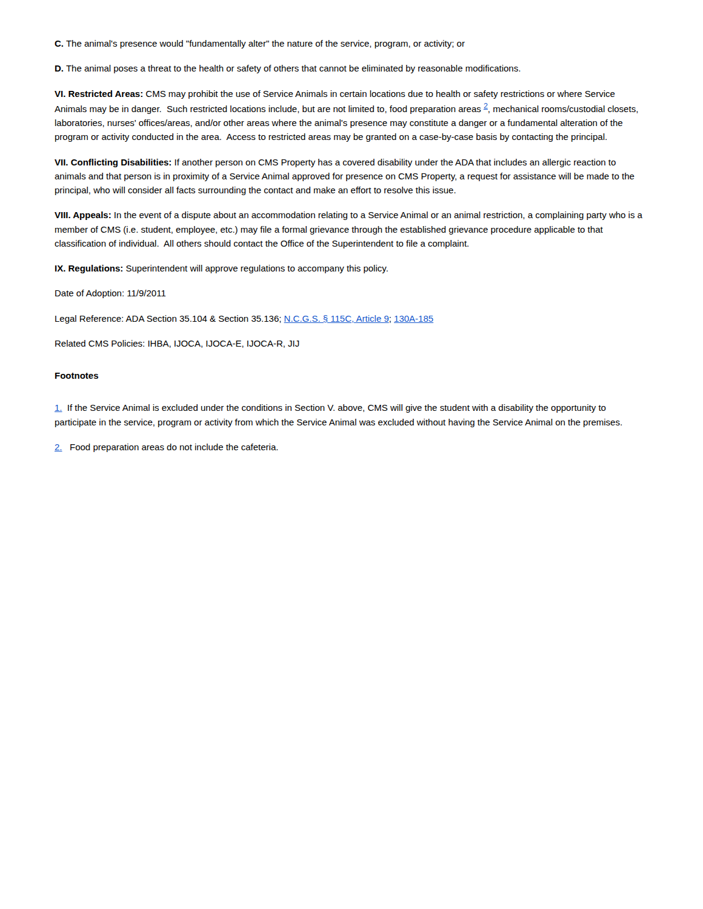C. The animal's presence would "fundamentally alter" the nature of the service, program, or activity; or
D. The animal poses a threat to the health or safety of others that cannot be eliminated by reasonable modifications.
VI. Restricted Areas: CMS may prohibit the use of Service Animals in certain locations due to health or safety restrictions or where Service Animals may be in danger. Such restricted locations include, but are not limited to, food preparation areas 2, mechanical rooms/custodial closets, laboratories, nurses' offices/areas, and/or other areas where the animal's presence may constitute a danger or a fundamental alteration of the program or activity conducted in the area. Access to restricted areas may be granted on a case-by-case basis by contacting the principal.
VII. Conflicting Disabilities: If another person on CMS Property has a covered disability under the ADA that includes an allergic reaction to animals and that person is in proximity of a Service Animal approved for presence on CMS Property, a request for assistance will be made to the principal, who will consider all facts surrounding the contact and make an effort to resolve this issue.
VIII. Appeals: In the event of a dispute about an accommodation relating to a Service Animal or an animal restriction, a complaining party who is a member of CMS (i.e. student, employee, etc.) may file a formal grievance through the established grievance procedure applicable to that classification of individual. All others should contact the Office of the Superintendent to file a complaint.
IX. Regulations: Superintendent will approve regulations to accompany this policy.
Date of Adoption: 11/9/2011
Legal Reference: ADA Section 35.104 & Section 35.136; N.C.G.S. § 115C, Article 9; 130A-185
Related CMS Policies: IHBA, IJOCA, IJOCA-E, IJOCA-R, JIJ
Footnotes
1. If the Service Animal is excluded under the conditions in Section V. above, CMS will give the student with a disability the opportunity to participate in the service, program or activity from which the Service Animal was excluded without having the Service Animal on the premises.
2. Food preparation areas do not include the cafeteria.